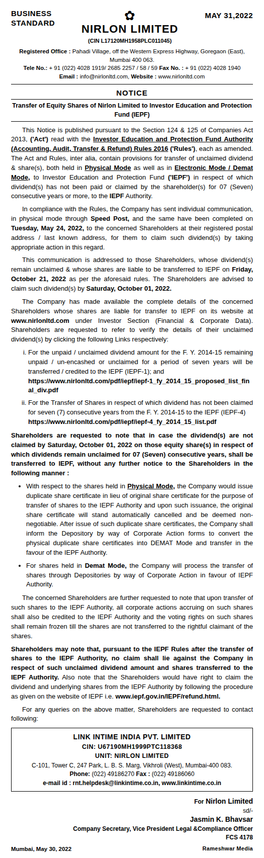BUSINESS
STANDARD
✿
NIRLON LIMITED
(CIN L17120MH1958PLC011045)
MAY 31,2022
Registered Office : Pahadi Village, off the Western Express Highway, Goregaon (East), Mumbai 400 063.
Tele No.: + 91 (022) 4028 1919/ 2685 2257 / 58 / 59 Fax No. : + 91 (022) 4028 1940
Email : info@nirlonltd.com, Website : www.nirlonltd.com
NOTICE
Transfer of Equity Shares of Nirlon Limited to Investor Education and Protection Fund (IEPF)
This Notice is published pursuant to the Section 124 & 125 of Companies Act 2013, ('Act') read with the Investor Education and Protection Fund Authority (Accounting, Audit, Transfer & Refund) Rules 2016 ('Rules'), each as amended. The Act and Rules, inter alia, contain provisions for transfer of unclaimed dividend & share(s), both held in Physical Mode as well as in Electronic Mode / Demat Mode, to Investor Education and Protection Fund ('IEPF') in respect of which dividend(s) has not been paid or claimed by the shareholder(s) for 07 (Seven) consecutive years or more, to the IEPF Authority.
In compliance with the Rules, the Company has sent individual communication, in physical mode through Speed Post, and the same have been completed on Tuesday, May 24, 2022, to the concerned Shareholders at their registered postal address / last known address, for them to claim such dividend(s) by taking appropriate action in this regard.
This communication is addressed to those Shareholders, whose dividend(s) remain unclaimed & whose shares are liable to be transferred to IEPF on Friday, October 21, 2022 as per the aforesaid rules. The Shareholders are advised to claim such dividend(s) by Saturday, October 01, 2022.
The Company has made available the complete details of the concerned Shareholders whose shares are liable for transfer to IEPF on its website at www.nirlonltd.com under Investor Section (Financial & Corporate Data). Shareholders are requested to refer to verify the details of their unclaimed dividend(s) by clicking the following Links respectively:
For the unpaid / unclaimed dividend amount for the F. Y. 2014-15 remaining unpaid / un-encashed or unclaimed for a period of seven years will be transferred / credited to the IEPF (IEPF-1); and
https://www.nirlonltd.com/pdf/iepf/iepf-1_fy_2014_15_proposed_list_final_div.pdf
For the Transfer of Shares in respect of which dividend has not been claimed for seven (7) consecutive years from the F. Y. 2014-15 to the IEPF (IEPF-4)
https://www.nirlonltd.com/pdf/iepf/iepf-4_fy_2014_15_list.pdf
Shareholders are requested to note that in case the dividend(s) are not claimed by Saturday, October 01, 2022 on those equity share(s) in respect of which dividends remain unclaimed for 07 (Seven) consecutive years, shall be transferred to IEPF, without any further notice to the Shareholders in the following manner :
With respect to the shares held in Physical Mode, the Company would issue duplicate share certificate in lieu of original share certificate for the purpose of transfer of shares to the IEPF Authority and upon such issuance, the original share certificate will stand automatically cancelled and be deemed non-negotiable. After issue of such duplicate share certificates, the Company shall inform the Depository by way of Corporate Action forms to convert the physical duplicate share certificates into DEMAT Mode and transfer in the favour of the IEPF Authority.
For shares held in Demat Mode, the Company will process the transfer of shares through Depositories by way of Corporate Action in favour of IEPF Authority.
The concerned Shareholders are further requested to note that upon transfer of such shares to the IEPF Authority, all corporate actions accruing on such shares shall also be credited to the IEPF Authority and the voting rights on such shares shall remain frozen till the shares are not transferred to the rightful claimant of the shares.
Shareholders may note that, pursuant to the IEPF Rules after the transfer of shares to the IEPF Authority, no claim shall lie against the Company in respect of such unclaimed dividend amount and shares transferred to the IEPF Authority. Also note that the Shareholders would have right to claim the dividend and underlying shares from the IEPF Authority by following the procedure as given on the website of IEPF i.e. www.iepf.gov.in/IEPF/refund.html.
For any queries on the above matter, Shareholders are requested to contact following:
LINK INTIME INDIA PVT. LIMITED
CIN: U67190MH1999PTC118368
UNIT: NIRLON LIMITED
C-101, Tower C, 247 Park, L. B. S. Marg, Vikhroli (West), Mumbai-400 083.
Phone: (022) 49186270 Fax : (022) 49186060
e-mail id : rnt.helpdesk@linkintime.co.in, www.linkintime.co.in
For Nirlon Limited
sd/-
Jasmin K. Bhavsar
Company Secretary, Vice President Legal &Compliance Officer
FCS 4178
Mumbai, May 30, 2022
Rameshwar Media